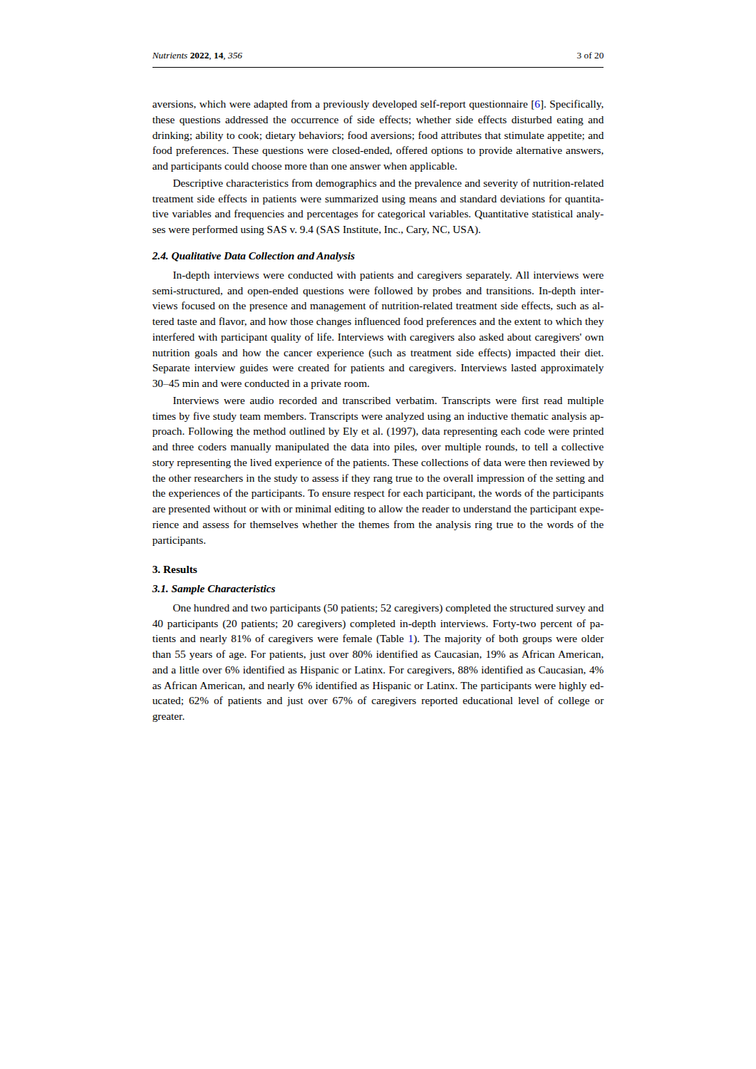Nutrients 2022, 14, 356
3 of 20
aversions, which were adapted from a previously developed self-report questionnaire [6]. Specifically, these questions addressed the occurrence of side effects; whether side effects disturbed eating and drinking; ability to cook; dietary behaviors; food aversions; food attributes that stimulate appetite; and food preferences. These questions were closed-ended, offered options to provide alternative answers, and participants could choose more than one answer when applicable.
Descriptive characteristics from demographics and the prevalence and severity of nutrition-related treatment side effects in patients were summarized using means and standard deviations for quantitative variables and frequencies and percentages for categorical variables. Quantitative statistical analyses were performed using SAS v. 9.4 (SAS Institute, Inc., Cary, NC, USA).
2.4. Qualitative Data Collection and Analysis
In-depth interviews were conducted with patients and caregivers separately. All interviews were semi-structured, and open-ended questions were followed by probes and transitions. In-depth interviews focused on the presence and management of nutrition-related treatment side effects, such as altered taste and flavor, and how those changes influenced food preferences and the extent to which they interfered with participant quality of life. Interviews with caregivers also asked about caregivers' own nutrition goals and how the cancer experience (such as treatment side effects) impacted their diet. Separate interview guides were created for patients and caregivers. Interviews lasted approximately 30–45 min and were conducted in a private room.
Interviews were audio recorded and transcribed verbatim. Transcripts were first read multiple times by five study team members. Transcripts were analyzed using an inductive thematic analysis approach. Following the method outlined by Ely et al. (1997), data representing each code were printed and three coders manually manipulated the data into piles, over multiple rounds, to tell a collective story representing the lived experience of the patients. These collections of data were then reviewed by the other researchers in the study to assess if they rang true to the overall impression of the setting and the experiences of the participants. To ensure respect for each participant, the words of the participants are presented without or with or minimal editing to allow the reader to understand the participant experience and assess for themselves whether the themes from the analysis ring true to the words of the participants.
3. Results
3.1. Sample Characteristics
One hundred and two participants (50 patients; 52 caregivers) completed the structured survey and 40 participants (20 patients; 20 caregivers) completed in-depth interviews. Forty-two percent of patients and nearly 81% of caregivers were female (Table 1). The majority of both groups were older than 55 years of age. For patients, just over 80% identified as Caucasian, 19% as African American, and a little over 6% identified as Hispanic or Latinx. For caregivers, 88% identified as Caucasian, 4% as African American, and nearly 6% identified as Hispanic or Latinx. The participants were highly educated; 62% of patients and just over 67% of caregivers reported educational level of college or greater.